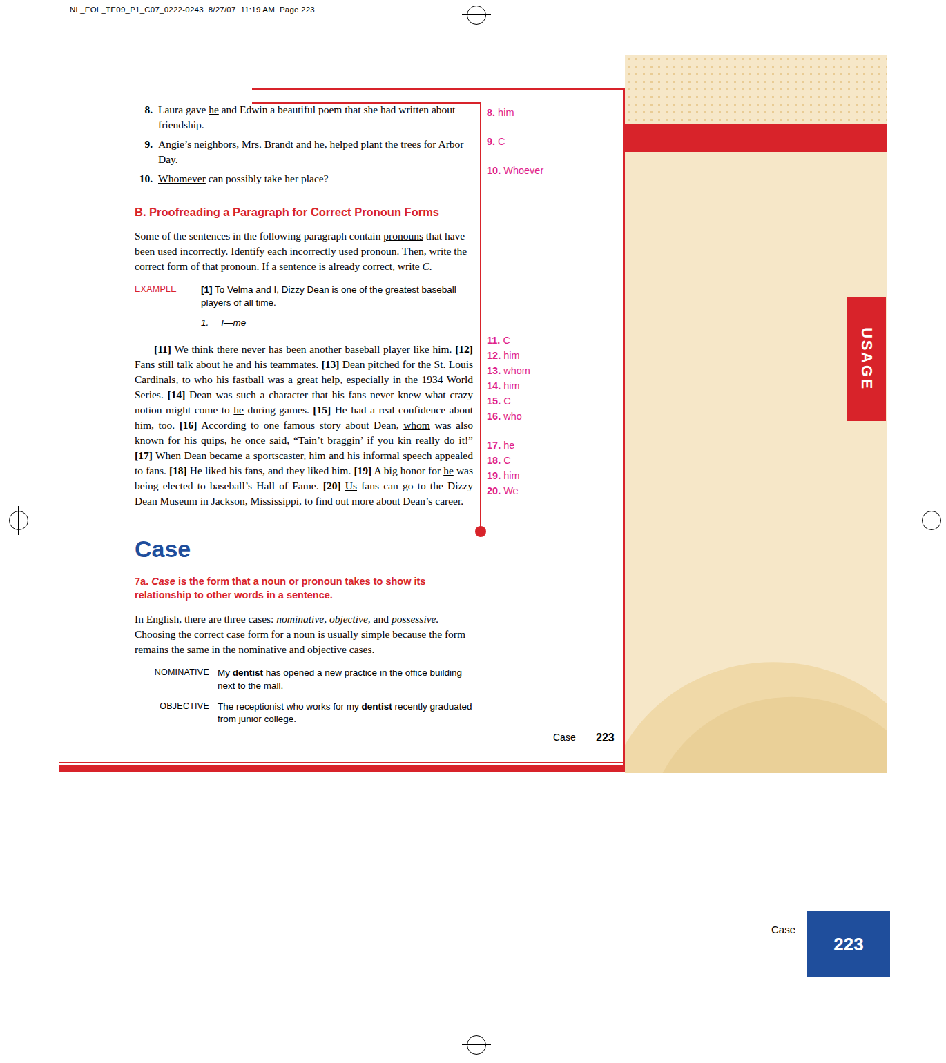NL_EOL_TE09_P1_C07_0222-0243 8/27/07 11:19 AM Page 223
USAGE
223
Case
8. Laura gave he and Edwin a beautiful poem that she had written about friendship.
9. Angie’s neighbors, Mrs. Brandt and he, helped plant the trees for Arbor Day.
10. Whomever can possibly take her place?
B. Proofreading a Paragraph for Correct Pronoun Forms
Some of the sentences in the following paragraph contain pronouns that have been used incorrectly. Identify each incorrectly used pronoun. Then, write the correct form of that pronoun. If a sentence is already correct, write C.
EXAMPLE
[1] To Velma and I, Dizzy Dean is one of the greatest baseball players of all time.
1. I—me
[11] We think there never has been another baseball player like him. [12] Fans still talk about he and his teammates. [13] Dean pitched for the St. Louis Cardinals, to who his fastball was a great help, especially in the 1934 World Series. [14] Dean was such a character that his fans never knew what crazy notion might come to he during games. [15] He had a real confidence about him, too. [16] According to one famous story about Dean, whom was also known for his quips, he once said, “Tain’t braggin’ if you kin really do it!” [17] When Dean became a sportscaster, him and his informal speech appealed to fans. [18] He liked his fans, and they liked him. [19] A big honor for he was being elected to baseball’s Hall of Fame. [20] Us fans can go to the Dizzy Dean Museum in Jackson, Mississippi, to find out more about Dean’s career.
Case
7a. Case is the form that a noun or pronoun takes to show its relationship to other words in a sentence.
In English, there are three cases: nominative, objective, and possessive. Choosing the correct case form for a noun is usually simple because the form remains the same in the nominative and objective cases.
NOMINATIVE
My dentist has opened a new practice in the office building next to the mall.
OBJECTIVE
The receptionist who works for my dentist recently graduated from junior college.
8. him
9. C
10. Whoever
11. C
12. him
13. whom
14. him
15. C
16. who
17. he
18. C
19. him
20. We
Case
223